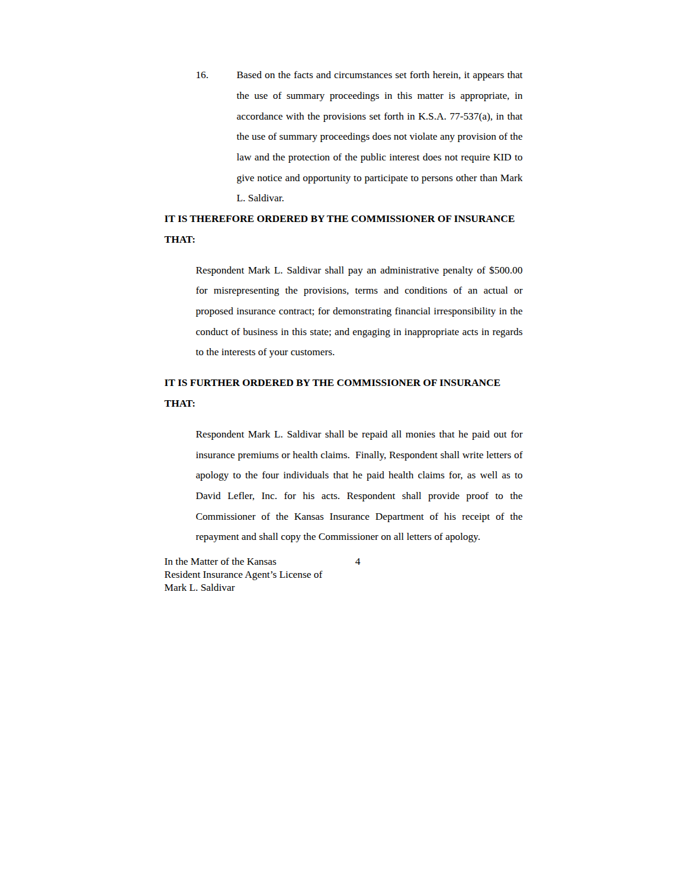16.
Based on the facts and circumstances set forth herein, it appears that the use of summary proceedings in this matter is appropriate, in accordance with the provisions set forth in K.S.A. 77-537(a), in that the use of summary proceedings does not violate any provision of the law and the protection of the public interest does not require KID to give notice and opportunity to participate to persons other than Mark L. Saldivar.
IT IS THEREFORE ORDERED BY THE COMMISSIONER OF INSURANCE THAT:
Respondent Mark L. Saldivar shall pay an administrative penalty of $500.00 for misrepresenting the provisions, terms and conditions of an actual or proposed insurance contract; for demonstrating financial irresponsibility in the conduct of business in this state; and engaging in inappropriate acts in regards to the interests of your customers.
IT IS FURTHER ORDERED BY THE COMMISSIONER OF INSURANCE THAT:
Respondent Mark L. Saldivar shall be repaid all monies that he paid out for insurance premiums or health claims. Finally, Respondent shall write letters of apology to the four individuals that he paid health claims for, as well as to David Lefler, Inc. for his acts. Respondent shall provide proof to the Commissioner of the Kansas Insurance Department of his receipt of the repayment and shall copy the Commissioner on all letters of apology.
| In the Matter of the Kansas | 4 | |
| Resident Insurance Agent’s License of | | |
| Mark L. Saldivar | | |